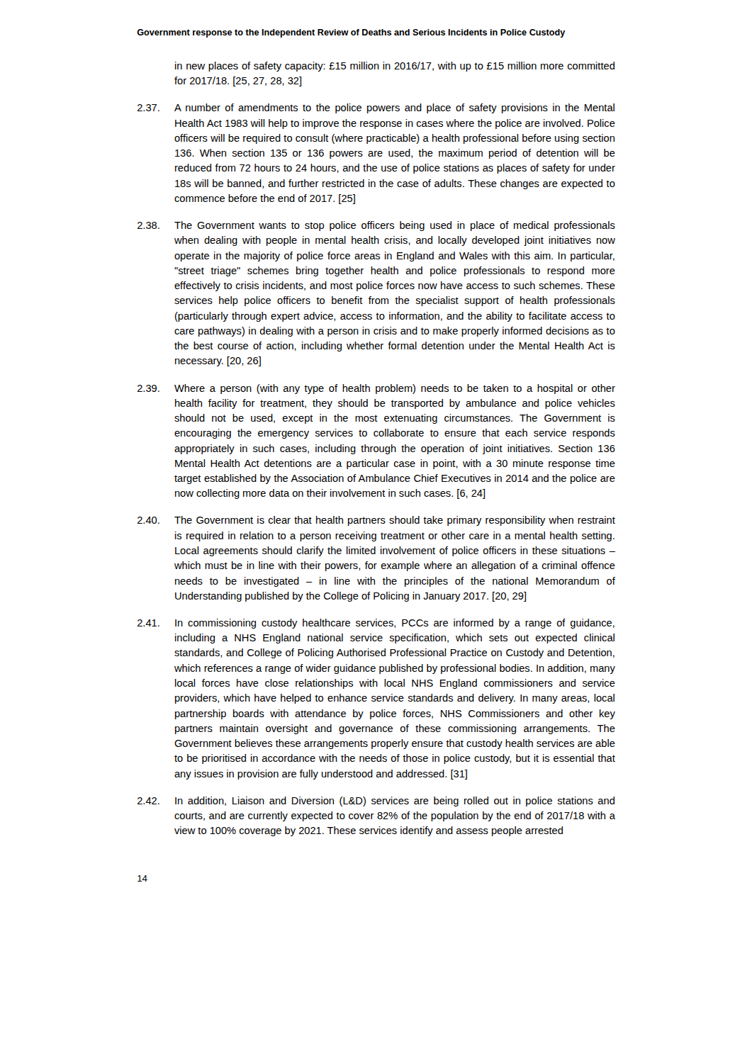Government response to the Independent Review of Deaths and Serious Incidents in Police Custody
in new places of safety capacity: £15 million in 2016/17, with up to £15 million more committed for 2017/18. [25, 27, 28, 32]
2.37.
A number of amendments to the police powers and place of safety provisions in the Mental Health Act 1983 will help to improve the response in cases where the police are involved. Police officers will be required to consult (where practicable) a health professional before using section 136. When section 135 or 136 powers are used, the maximum period of detention will be reduced from 72 hours to 24 hours, and the use of police stations as places of safety for under 18s will be banned, and further restricted in the case of adults. These changes are expected to commence before the end of 2017. [25]
2.38.
The Government wants to stop police officers being used in place of medical professionals when dealing with people in mental health crisis, and locally developed joint initiatives now operate in the majority of police force areas in England and Wales with this aim. In particular, "street triage" schemes bring together health and police professionals to respond more effectively to crisis incidents, and most police forces now have access to such schemes. These services help police officers to benefit from the specialist support of health professionals (particularly through expert advice, access to information, and the ability to facilitate access to care pathways) in dealing with a person in crisis and to make properly informed decisions as to the best course of action, including whether formal detention under the Mental Health Act is necessary. [20, 26]
2.39.
Where a person (with any type of health problem) needs to be taken to a hospital or other health facility for treatment, they should be transported by ambulance and police vehicles should not be used, except in the most extenuating circumstances. The Government is encouraging the emergency services to collaborate to ensure that each service responds appropriately in such cases, including through the operation of joint initiatives. Section 136 Mental Health Act detentions are a particular case in point, with a 30 minute response time target established by the Association of Ambulance Chief Executives in 2014 and the police are now collecting more data on their involvement in such cases. [6, 24]
2.40.
The Government is clear that health partners should take primary responsibility when restraint is required in relation to a person receiving treatment or other care in a mental health setting. Local agreements should clarify the limited involvement of police officers in these situations – which must be in line with their powers, for example where an allegation of a criminal offence needs to be investigated – in line with the principles of the national Memorandum of Understanding published by the College of Policing in January 2017. [20, 29]
2.41.
In commissioning custody healthcare services, PCCs are informed by a range of guidance, including a NHS England national service specification, which sets out expected clinical standards, and College of Policing Authorised Professional Practice on Custody and Detention, which references a range of wider guidance published by professional bodies. In addition, many local forces have close relationships with local NHS England commissioners and service providers, which have helped to enhance service standards and delivery. In many areas, local partnership boards with attendance by police forces, NHS Commissioners and other key partners maintain oversight and governance of these commissioning arrangements. The Government believes these arrangements properly ensure that custody health services are able to be prioritised in accordance with the needs of those in police custody, but it is essential that any issues in provision are fully understood and addressed. [31]
2.42.
In addition, Liaison and Diversion (L&D) services are being rolled out in police stations and courts, and are currently expected to cover 82% of the population by the end of 2017/18 with a view to 100% coverage by 2021. These services identify and assess people arrested
14